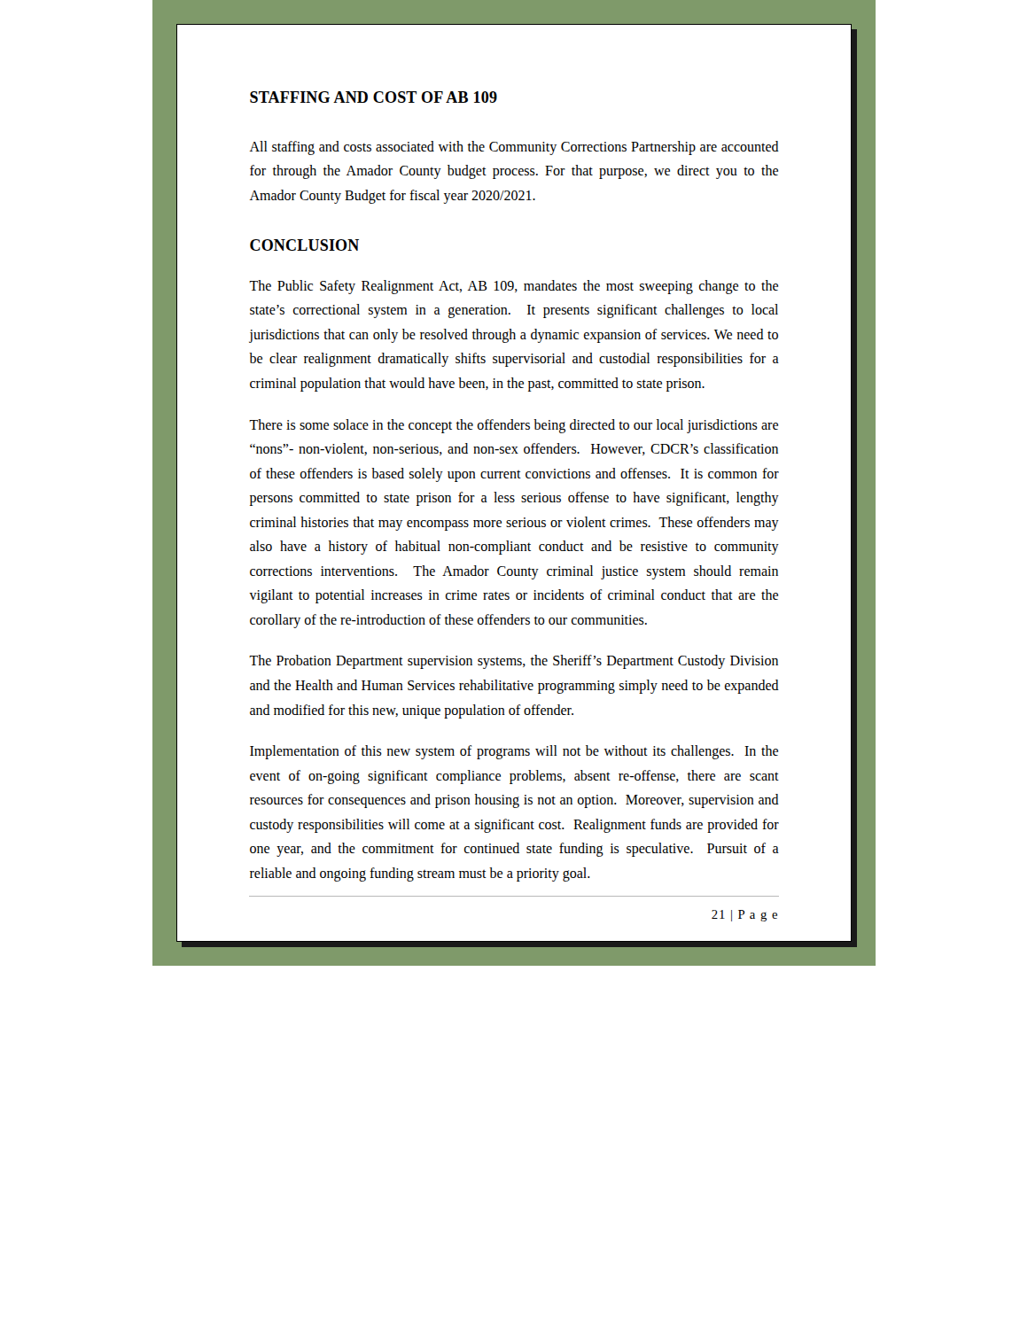STAFFING AND COST OF AB 109
All staffing and costs associated with the Community Corrections Partnership are accounted for through the Amador County budget process. For that purpose, we direct you to the Amador County Budget for fiscal year 2020/2021.
CONCLUSION
The Public Safety Realignment Act, AB 109, mandates the most sweeping change to the state’s correctional system in a generation. It presents significant challenges to local jurisdictions that can only be resolved through a dynamic expansion of services. We need to be clear realignment dramatically shifts supervisorial and custodial responsibilities for a criminal population that would have been, in the past, committed to state prison.
There is some solace in the concept the offenders being directed to our local jurisdictions are “nons”- non-violent, non-serious, and non-sex offenders. However, CDCR’s classification of these offenders is based solely upon current convictions and offenses. It is common for persons committed to state prison for a less serious offense to have significant, lengthy criminal histories that may encompass more serious or violent crimes. These offenders may also have a history of habitual non-compliant conduct and be resistive to community corrections interventions. The Amador County criminal justice system should remain vigilant to potential increases in crime rates or incidents of criminal conduct that are the corollary of the re-introduction of these offenders to our communities.
The Probation Department supervision systems, the Sheriff’s Department Custody Division and the Health and Human Services rehabilitative programming simply need to be expanded and modified for this new, unique population of offender.
Implementation of this new system of programs will not be without its challenges. In the event of on-going significant compliance problems, absent re-offense, there are scant resources for consequences and prison housing is not an option. Moreover, supervision and custody responsibilities will come at a significant cost. Realignment funds are provided for one year, and the commitment for continued state funding is speculative. Pursuit of a reliable and ongoing funding stream must be a priority goal.
21 | P a g e